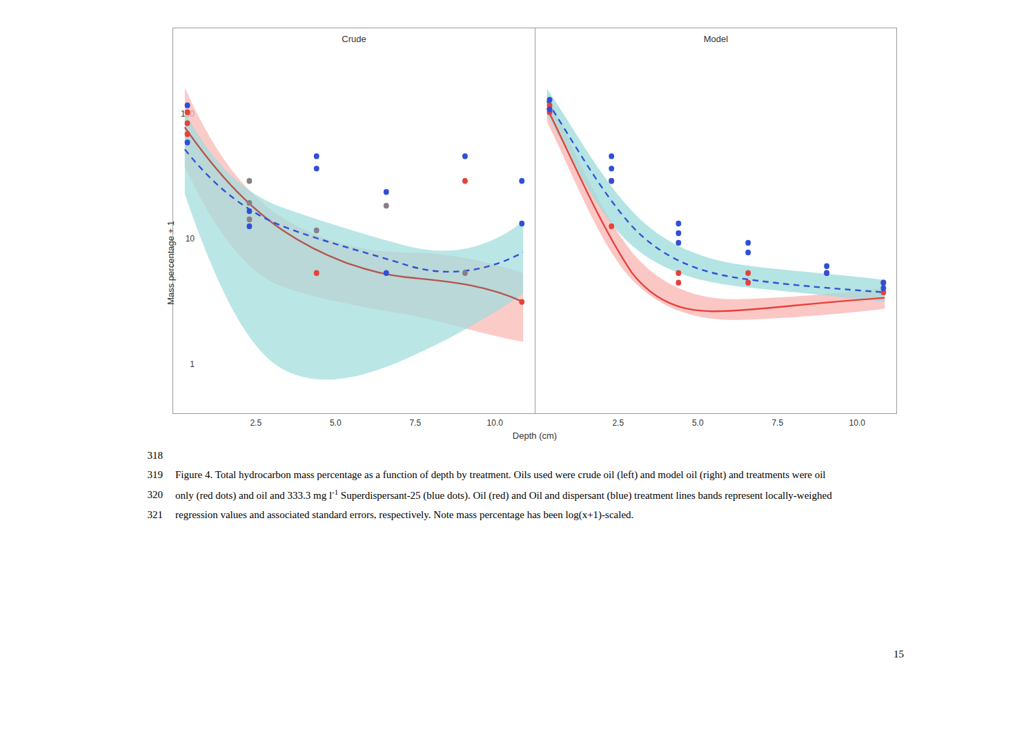Mass percentage + 1
100 10 1
Crude
Model
2.5 5.0 7.5 10.0 2.5 5.0 7.5 10.0
Depth (cm)
318
319 Figure 4. Total hydrocarbon mass percentage as a function of depth by treatment. Oils used were crude oil (left) and model oil (right) and treatments were oil
320 only (red dots) and oil and 333.3 mg l-1 Superdispersant-25 (blue dots). Oil (red) and Oil and dispersant (blue) treatment lines bands represent locally-weighed
321 regression values and associated standard errors, respectively. Note mass percentage has been log(x+1)-scaled.
15